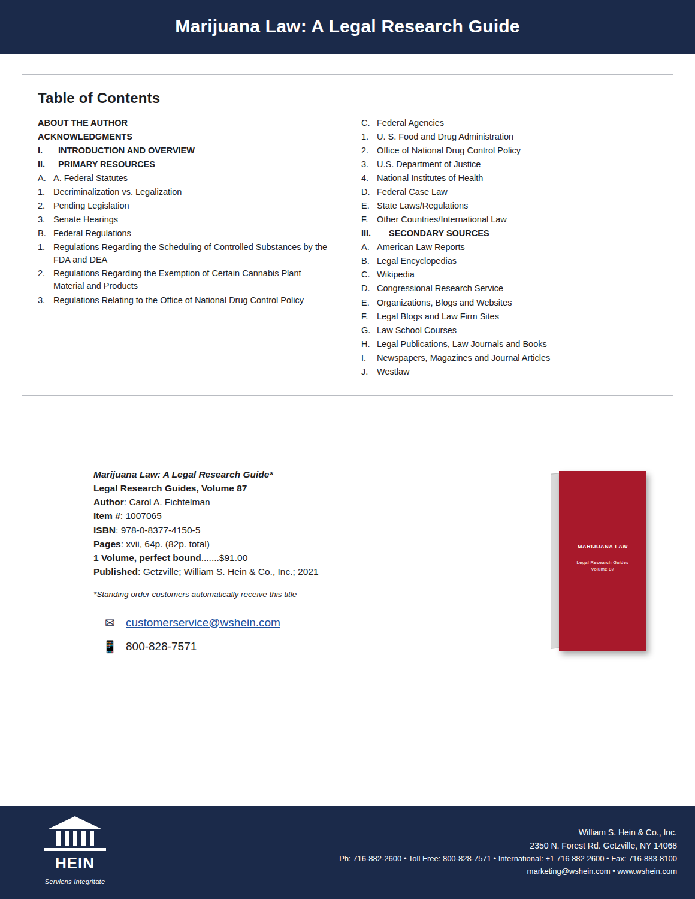Marijuana Law: A Legal Research Guide
Table of Contents
About the Author
Acknowledgments
I. Introduction and Overview
II. Primary Resources
A. A. Federal Statutes
1. Decriminalization vs. Legalization
2. Pending Legislation
3. Senate Hearings
B. Federal Regulations
1. Regulations Regarding the Scheduling of Controlled Substances by the FDA and DEA
2. Regulations Regarding the Exemption of Certain Cannabis Plant Material and Products
3. Regulations Relating to the Office of National Drug Control Policy
C. Federal Agencies
1. U. S. Food and Drug Administration
2. Office of National Drug Control Policy
3. U.S. Department of Justice
4. National Institutes of Health
D. Federal Case Law
E. State Laws/Regulations
F. Other Countries/International Law
III. Secondary Sources
A. American Law Reports
B. Legal Encyclopedias
C. Wikipedia
D. Congressional Research Service
E. Organizations, Blogs and Websites
F. Legal Blogs and Law Firm Sites
G. Law School Courses
H. Legal Publications, Law Journals and Books
I. Newspapers, Magazines and Journal Articles
J. Westlaw
Marijuana Law: A Legal Research Guide*
Legal Research Guides, Volume 87
Author: Carol A. Fichtelman
Item #: 1007065
ISBN: 978-0-8377-4150-5
Pages: xvii, 64p. (82p. total)
1 Volume, perfect bound.......$91.00
Published: Getzville; William S. Hein & Co., Inc.; 2021
*Standing order customers automatically receive this title
✉ customerservice@wshein.com
📱 800-828-7571
MARIJUANA LAW
Legal Research Guides
Volume 87
HEIN
Serviens Integritate
William S. Hein & Co., Inc.
2350 N. Forest Rd. Getzville, NY 14068
Ph: 716-882-2600 • Toll Free: 800-828-7571 • International: +1 716 882 2600 • Fax: 716-883-8100
marketing@wshein.com • www.wshein.com